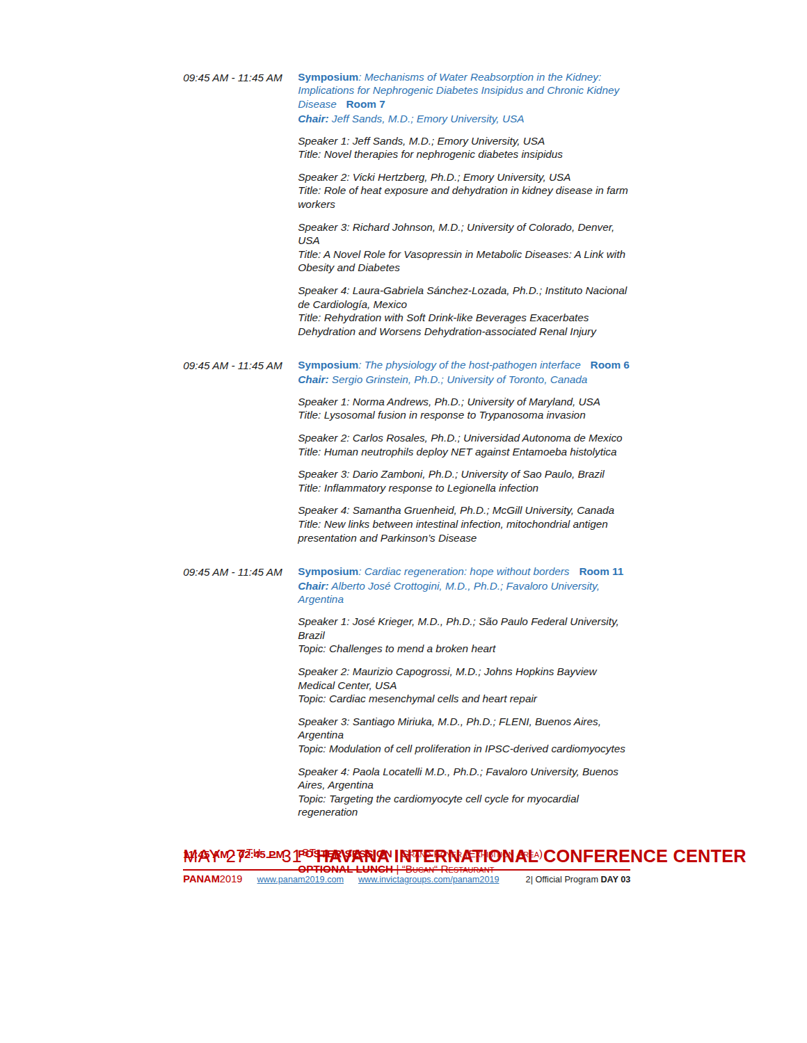09:45 AM - 11:45 AM
Symposium: Mechanisms of Water Reabsorption in the Kidney: Implications for Nephrogenic Diabetes Insipidus and Chronic Kidney Disease Room 7 Chair: Jeff Sands, M.D.; Emory University, USA
Speaker 1: Jeff Sands, M.D.; Emory University, USA
Title: Novel therapies for nephrogenic diabetes insipidus
Speaker 2: Vicki Hertzberg, Ph.D.; Emory University, USA
Title: Role of heat exposure and dehydration in kidney disease in farm workers
Speaker 3: Richard Johnson, M.D.; University of Colorado, Denver, USA
Title: A Novel Role for Vasopressin in Metabolic Diseases: A Link with Obesity and Diabetes
Speaker 4: Laura-Gabriela Sánchez-Lozada, Ph.D.; Instituto Nacional de Cardiología, Mexico
Title: Rehydration with Soft Drink-like Beverages Exacerbates Dehydration and Worsens Dehydration-associated Renal Injury
09:45 AM - 11:45 AM
Symposium: The physiology of the host-pathogen interface Room 6 Chair: Sergio Grinstein, Ph.D.; University of Toronto, Canada
Speaker 1: Norma Andrews, Ph.D.; University of Maryland, USA
Title: Lysosomal fusion in response to Trypanosoma invasion
Speaker 2: Carlos Rosales, Ph.D.; Universidad Autonoma de Mexico
Title: Human neutrophils deploy NET against Entamoeba histolytica
Speaker 3: Dario Zamboni, Ph.D.; University of Sao Paulo, Brazil
Title: Inflammatory response to Legionella infection
Speaker 4: Samantha Gruenheid, Ph.D.; McGill University, Canada
Title: New links between intestinal infection, mitochondrial antigen presentation and Parkinson’s Disease
09:45 AM - 11:45 AM
Symposium: Cardiac regeneration: hope without borders Room 11 Chair: Alberto José Crottogini, M.D., Ph.D.; Favaloro University, Argentina
Speaker 1: José Krieger, M.D., Ph.D.; São Paulo Federal University, Brazil
Topic: Challenges to mend a broken heart
Speaker 2: Maurizio Capogrossi, M.D.; Johns Hopkins Bayview Medical Center, USA
Topic: Cardiac mesenchymal cells and heart repair
Speaker 3: Santiago Miriuka, M.D., Ph.D.; FLENI, Buenos Aires, Argentina
Topic: Modulation of cell proliferation in IPSC-derived cardiomyocytes
Speaker 4: Paola Locatelli M.D., Ph.D.; Favaloro University, Buenos Aires, Argentina
Topic: Targeting the cardiomyocyte cell cycle for myocardial regeneration
11:45 AM - 02:45 PM
POSTER SESSION | Grand Foyer (Exhibition Area)
OPTIONAL LUNCH | “Bucan“ Restaurant
MAY 27TH – 31ST
HAVANA INTERNATIONAL CONFERENCE CENTER
PANAM2019
www.panam2019.com www.invictagroups.com/panam2019
2| Official Program DAY 03